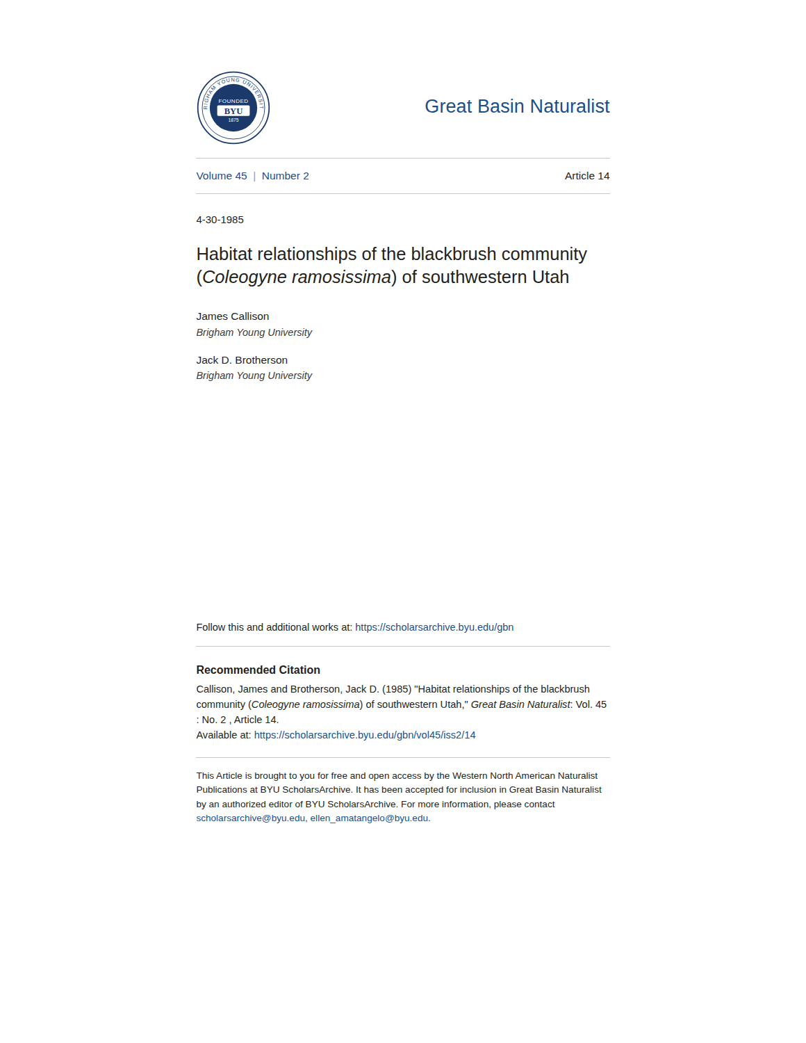FOUNDED BYU 1875 BRIGHAM YOUNG UNIVERSITY PROVO, UTAH
Great Basin Naturalist
Volume 45|Number 2
Article 14
4-30-1985
Habitat relationships of the blackbrush community (Coleogyne ramosissima) of southwestern Utah
James Callison Brigham Young University
Jack D. Brotherson Brigham Young University
Follow this and additional works at: https://scholarsarchive.byu.edu/gbn
Recommended Citation
Callison, James and Brotherson, Jack D. (1985) "Habitat relationships of the blackbrush community (Coleogyne ramosissima) of southwestern Utah," Great Basin Naturalist: Vol. 45 : No. 2 , Article 14.
Available at: https://scholarsarchive.byu.edu/gbn/vol45/iss2/14
This Article is brought to you for free and open access by the Western North American Naturalist Publications at BYU ScholarsArchive. It has been accepted for inclusion in Great Basin Naturalist by an authorized editor of BYU ScholarsArchive. For more information, please contact scholarsarchive@byu.edu, ellen_amatangelo@byu.edu.